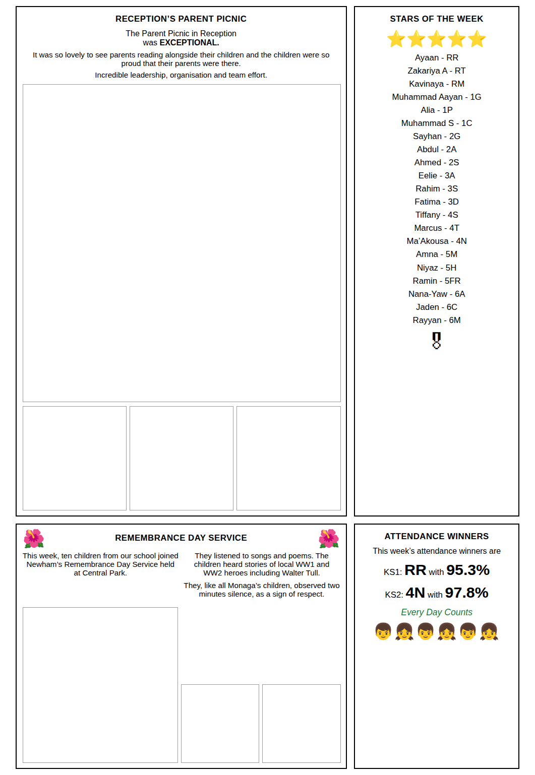Reception’s Parent Picnic
The Parent Picnic in Reception
was EXCEPTIONAL.
It was so lovely to see parents reading alongside their children and the children were so proud that their parents were there.
Incredible leadership, organisation and team effort.
Stars of the Week
⭐⭐⭐⭐⭐
Ayaan - RR
Zakariya A - RT
Kavinaya - RM
Muhammad Aayan - 1G
Alia - 1P
Muhammad S - 1C
Sayhan - 2G
Abdul - 2A
Ahmed - 2S
Eelie - 3A
Rahim - 3S
Fatima - 3D
Tiffany - 4S
Marcus - 4T
Ma’Akousa - 4N
Amna - 5M
Niyaz - 5H
Ramin - 5FR
Nana-Yaw - 6A
Jaden - 6C
Rayyan - 6M
🎖
🌺
Remembrance Day Service
🌺
This week, ten children from our school joined Newham’s Remembrance Day Service held at Central Park.
They listened to songs and poems. The children heard stories of local WW1 and WW2 heroes including Walter Tull.
They, like all Monaga’s children, observed two minutes silence, as a sign of respect.
Attendance Winners
This week’s attendance winners are
KS1: RR with 95.3%
KS2: 4N with 97.8%
Every Day Counts
👦👧👦👧👦👧